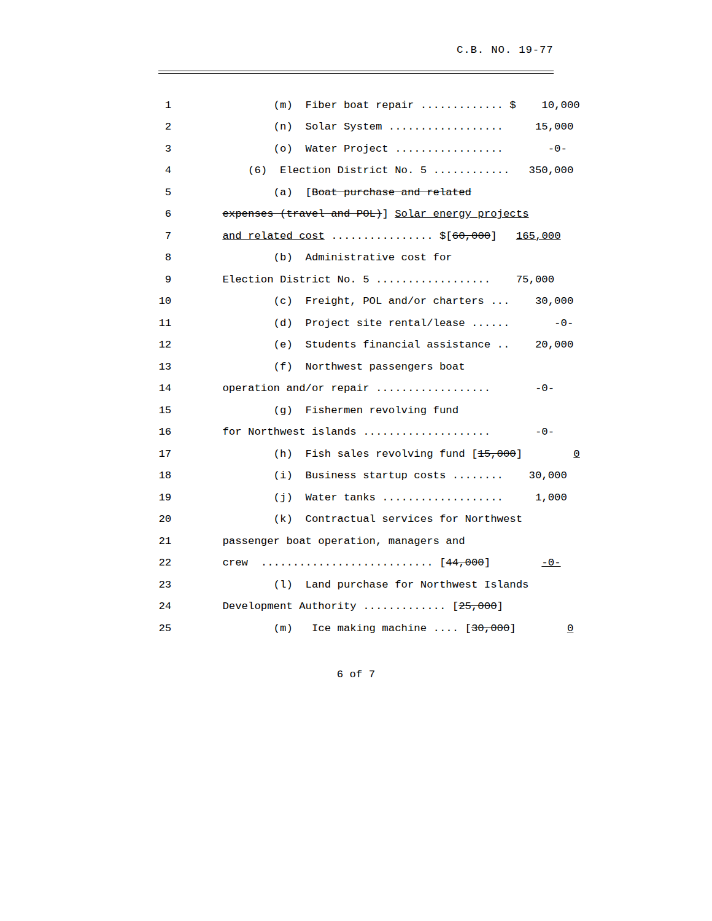C.B. NO. 19-77
| 1 | (m) Fiber boat repair ............. $ 10,000 |
| 2 | (n) Solar System .................. 15,000 |
| 3 | (o) Water Project ................. -0- |
| 4 | (6) Election District No. 5 ............ 350,000 |
| 5 | (a) [ Boat purchase and related |
| 6 | expenses (travel and POL) ] Solar energy projects |
| 7 | and related cost ................ $[ 60,000 ] 165,000 |
| 8 | (b) Administrative cost for |
| 9 | Election District No. 5 .................. 75,000 |
| 10 | (c) Freight, POL and/or charters ... 30,000 |
| 11 | (d) Project site rental/lease ...... -0- |
| 12 | (e) Students financial assistance .. 20,000 |
| 13 | (f) Northwest passengers boat |
| 14 | operation and/or repair .................. -0- |
| 15 | (g) Fishermen revolving fund |
| 16 | for Northwest islands .................... -0- |
| 17 | (h) Fish sales revolving fund [ 15,000 ] 0 |
| 18 | (i) Business startup costs ........ 30,000 |
| 19 | (j) Water tanks ................... 1,000 |
| 20 | (k) Contractual services for Northwest |
| 21 | passenger boat operation, managers and |
| 22 | crew ........................... [ 44,000 ] -0- |
| 23 | (l) Land purchase for Northwest Islands |
| 24 | Development Authority ............. [ 25,000 ] |
| 25 | (m) Ice making machine .... [ 30,000 ] 0 |
6 of 7